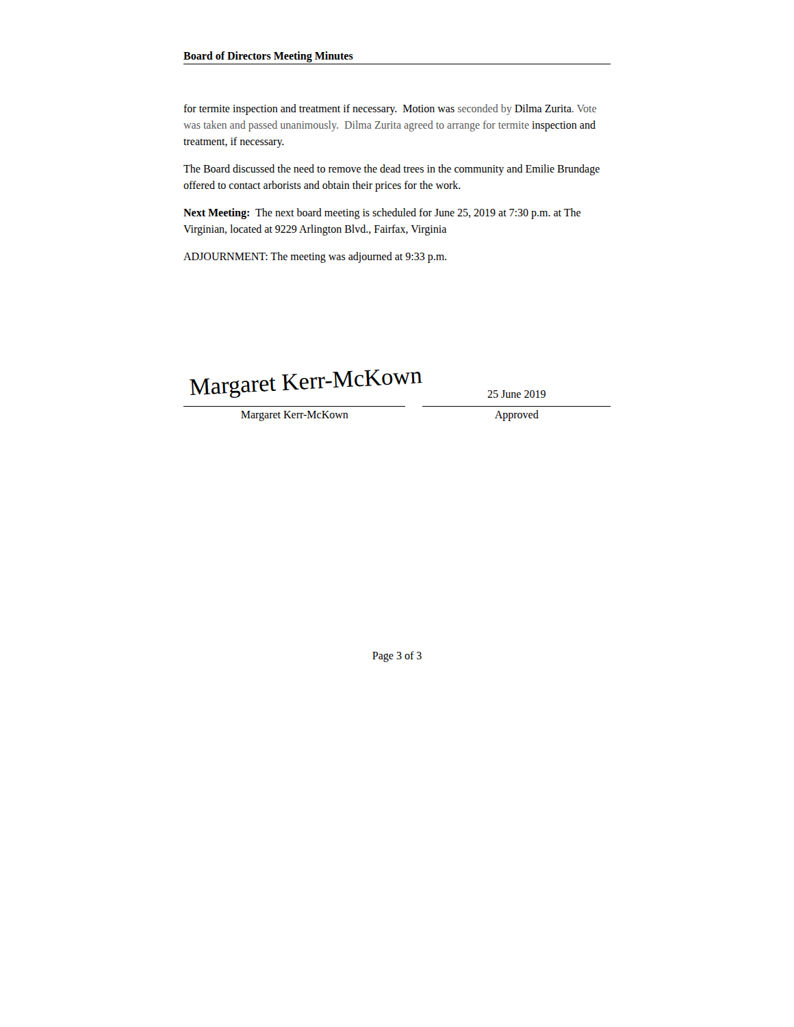Board of Directors Meeting Minutes
for termite inspection and treatment if necessary. Motion was seconded by Dilma Zurita. Vote was taken and passed unanimously. Dilma Zurita agreed to arrange for termite inspection and treatment, if necessary.
The Board discussed the need to remove the dead trees in the community and Emilie Brundage offered to contact arborists and obtain their prices for the work.
Next Meeting: The next board meeting is scheduled for June 25, 2019 at 7:30 p.m. at The Virginian, located at 9229 Arlington Blvd., Fairfax, Virginia
ADJOURNMENT: The meeting was adjourned at 9:33 p.m.
| Margaret Kerr-McKown | | 25 June 2019 |
| Margaret Kerr-McKown | | Approved |
Page 3 of 3